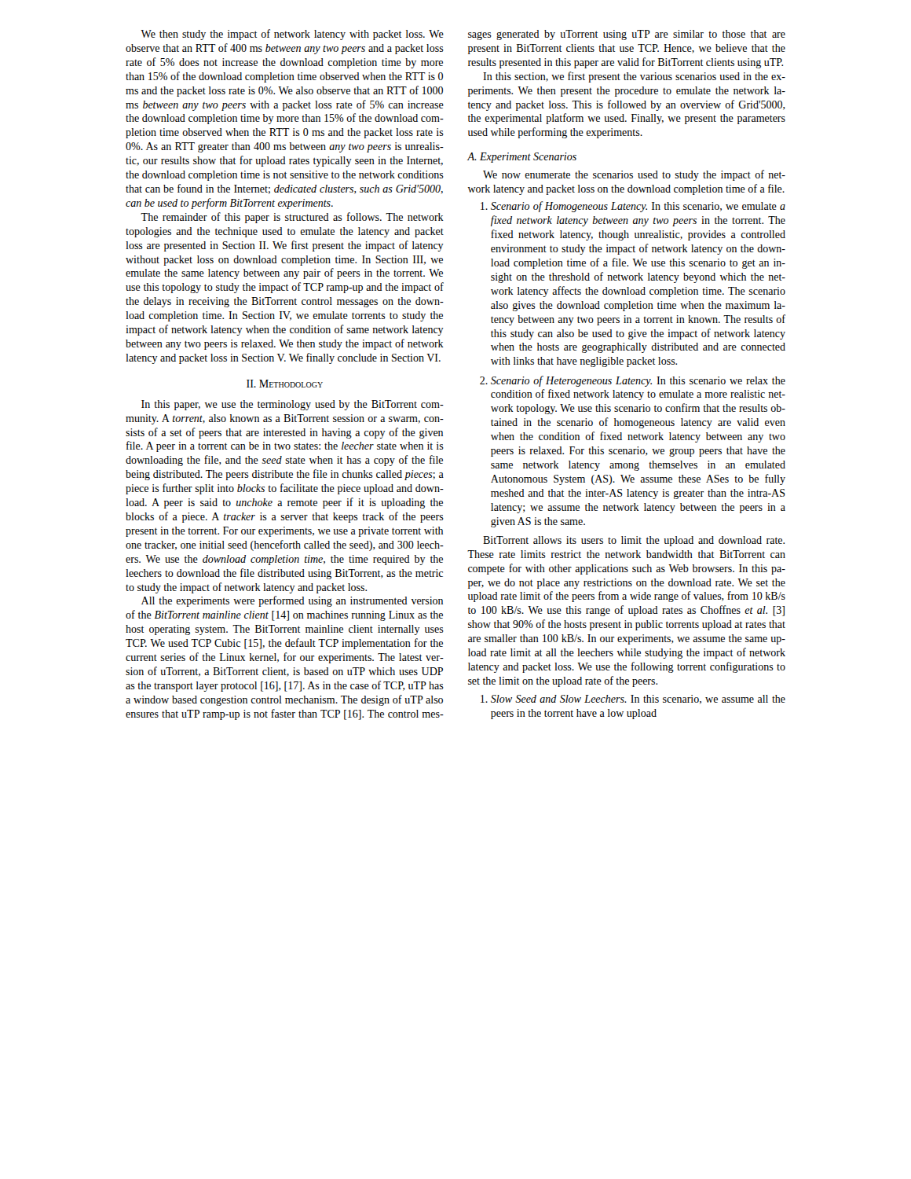We then study the impact of network latency with packet loss. We observe that an RTT of 400 ms between any two peers and a packet loss rate of 5% does not increase the download completion time by more than 15% of the download completion time observed when the RTT is 0 ms and the packet loss rate is 0%. We also observe that an RTT of 1000 ms between any two peers with a packet loss rate of 5% can increase the download completion time by more than 15% of the download completion time observed when the RTT is 0 ms and the packet loss rate is 0%. As an RTT greater than 400 ms between any two peers is unrealistic, our results show that for upload rates typically seen in the Internet, the download completion time is not sensitive to the network conditions that can be found in the Internet; dedicated clusters, such as Grid'5000, can be used to perform BitTorrent experiments.
The remainder of this paper is structured as follows. The network topologies and the technique used to emulate the latency and packet loss are presented in Section II. We first present the impact of latency without packet loss on download completion time. In Section III, we emulate the same latency between any pair of peers in the torrent. We use this topology to study the impact of TCP ramp-up and the impact of the delays in receiving the BitTorrent control messages on the download completion time. In Section IV, we emulate torrents to study the impact of network latency when the condition of same network latency between any two peers is relaxed. We then study the impact of network latency and packet loss in Section V. We finally conclude in Section VI.
II. Methodology
In this paper, we use the terminology used by the BitTorrent community. A torrent, also known as a BitTorrent session or a swarm, consists of a set of peers that are interested in having a copy of the given file. A peer in a torrent can be in two states: the leecher state when it is downloading the file, and the seed state when it has a copy of the file being distributed. The peers distribute the file in chunks called pieces; a piece is further split into blocks to facilitate the piece upload and download. A peer is said to unchoke a remote peer if it is uploading the blocks of a piece. A tracker is a server that keeps track of the peers present in the torrent. For our experiments, we use a private torrent with one tracker, one initial seed (henceforth called the seed), and 300 leechers. We use the download completion time, the time required by the leechers to download the file distributed using BitTorrent, as the metric to study the impact of network latency and packet loss.
All the experiments were performed using an instrumented version of the BitTorrent mainline client [14] on machines running Linux as the host operating system. The BitTorrent mainline client internally uses TCP. We used TCP Cubic [15], the default TCP implementation for the current series of the Linux kernel, for our experiments. The latest version of uTorrent, a BitTorrent client, is based on uTP which uses UDP as the transport layer protocol [16], [17]. As in the case of TCP, uTP has a window based congestion control mechanism. The design of uTP also ensures that uTP ramp-up is not faster than TCP [16]. The control messages generated by uTorrent using uTP are similar to those that are present in BitTorrent clients that use TCP. Hence, we believe that the results presented in this paper are valid for BitTorrent clients using uTP.
In this section, we first present the various scenarios used in the experiments. We then present the procedure to emulate the network latency and packet loss. This is followed by an overview of Grid'5000, the experimental platform we used. Finally, we present the parameters used while performing the experiments.
A. Experiment Scenarios
We now enumerate the scenarios used to study the impact of network latency and packet loss on the download completion time of a file.
Scenario of Homogeneous Latency. In this scenario, we emulate a fixed network latency between any two peers in the torrent. The fixed network latency, though unrealistic, provides a controlled environment to study the impact of network latency on the download completion time of a file. We use this scenario to get an insight on the threshold of network latency beyond which the network latency affects the download completion time. The scenario also gives the download completion time when the maximum latency between any two peers in a torrent in known. The results of this study can also be used to give the impact of network latency when the hosts are geographically distributed and are connected with links that have negligible packet loss.
Scenario of Heterogeneous Latency. In this scenario we relax the condition of fixed network latency to emulate a more realistic network topology. We use this scenario to confirm that the results obtained in the scenario of homogeneous latency are valid even when the condition of fixed network latency between any two peers is relaxed. For this scenario, we group peers that have the same network latency among themselves in an emulated Autonomous System (AS). We assume these ASes to be fully meshed and that the inter-AS latency is greater than the intra-AS latency; we assume the network latency between the peers in a given AS is the same.
BitTorrent allows its users to limit the upload and download rate. These rate limits restrict the network bandwidth that BitTorrent can compete for with other applications such as Web browsers. In this paper, we do not place any restrictions on the download rate. We set the upload rate limit of the peers from a wide range of values, from 10 kB/s to 100 kB/s. We use this range of upload rates as Choffnes et al. [3] show that 90% of the hosts present in public torrents upload at rates that are smaller than 100 kB/s. In our experiments, we assume the same upload rate limit at all the leechers while studying the impact of network latency and packet loss. We use the following torrent configurations to set the limit on the upload rate of the peers.
Slow Seed and Slow Leechers. In this scenario, we assume all the peers in the torrent have a low upload